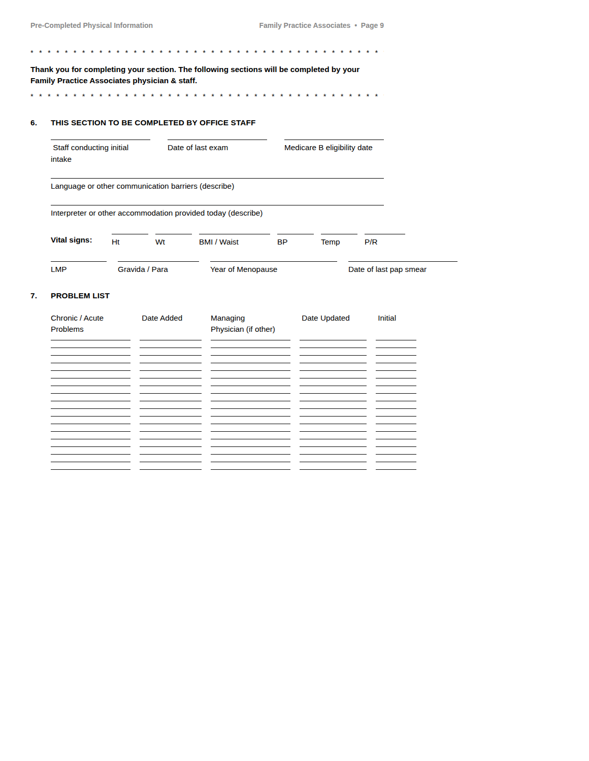Pre-Completed Physical Information
Family Practice Associates • Page 9
* * * * * * * * * * * * * * * * * * * * * * * * * * * * * * * * * * * * * * * * * * * * * * * * * * * * * * * * * * * * * *
Thank you for completing your section. The following sections will be completed by your Family Practice Associates physician & staff.
* * * * * * * * * * * * * * * * * * * * * * * * * * * * * * * * * * * * * * * * * * * * * * * * * * * * * * * * * * * * * *
6. This section to be completed by office staff
Staff conducting initial intake
Date of last exam
Medicare B eligibility date
Language or other communication barriers (describe)
Interpreter or other accommodation provided today (describe)
Vital signs:
Ht
Wt
BMI / Waist
BP
Temp
P/R
LMP
Gravida / Para
Year of Menopause
Date of last pap smear
7. Problem List
Chronic / Acute Problems
Date Added
Managing Physician (if other)
Date Updated
Initial